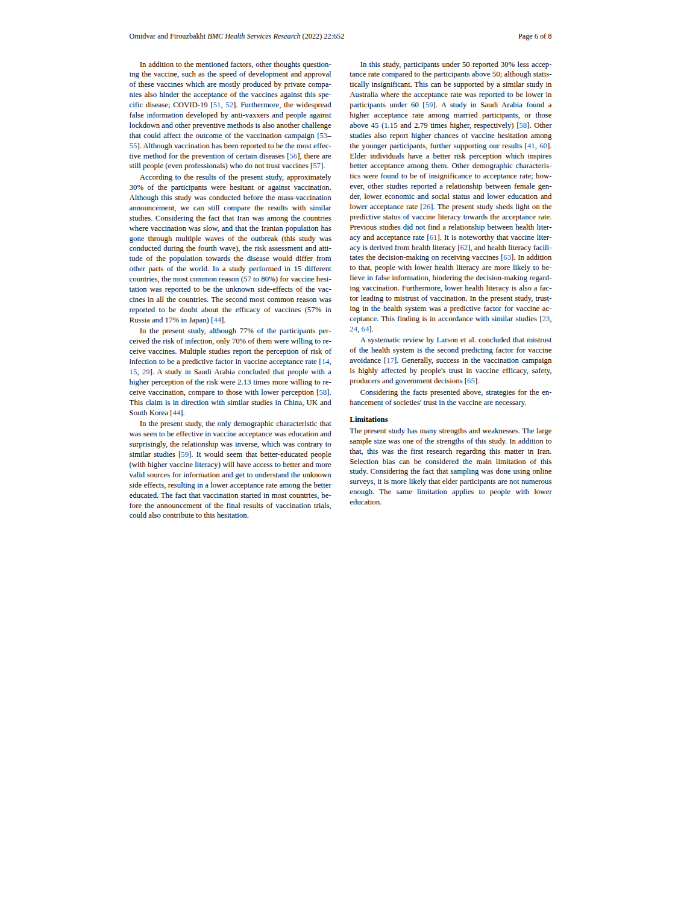Omidvar and Firouzbakht BMC Health Services Research (2022) 22:652
Page 6 of 8
In addition to the mentioned factors, other thoughts questioning the vaccine, such as the speed of development and approval of these vaccines which are mostly produced by private companies also hinder the acceptance of the vaccines against this specific disease; COVID-19 [51, 52]. Furthermore, the widespread false information developed by anti-vaxxers and people against lockdown and other preventive methods is also another challenge that could affect the outcome of the vaccination campaign [53–55]. Although vaccination has been reported to be the most effective method for the prevention of certain diseases [56], there are still people (even professionals) who do not trust vaccines [57].
According to the results of the present study, approximately 30% of the participants were hesitant or against vaccination. Although this study was conducted before the mass-vaccination announcement, we can still compare the results with similar studies. Considering the fact that Iran was among the countries where vaccination was slow, and that the Iranian population has gone through multiple waves of the outbreak (this study was conducted during the fourth wave), the risk assessment and attitude of the population towards the disease would differ from other parts of the world. In a study performed in 15 different countries, the most common reason (57 to 80%) for vaccine hesitation was reported to be the unknown side-effects of the vaccines in all the countries. The second most common reason was reported to be doubt about the efficacy of vaccines (57% in Russia and 17% in Japan) [44].
In the present study, although 77% of the participants perceived the risk of infection, only 70% of them were willing to receive vaccines. Multiple studies report the perception of risk of infection to be a predictive factor in vaccine acceptance rate [14, 15, 29]. A study in Saudi Arabia concluded that people with a higher perception of the risk were 2.13 times more willing to receive vaccination, compare to those with lower perception [58]. This claim is in direction with similar studies in China, UK and South Korea [44].
In the present study, the only demographic characteristic that was seen to be effective in vaccine acceptance was education and surprisingly, the relationship was inverse, which was contrary to similar studies [59]. It would seem that better-educated people (with higher vaccine literacy) will have access to better and more valid sources for information and get to understand the unknown side effects, resulting in a lower acceptance rate among the better educated. The fact that vaccination started in most countries, before the announcement of the final results of vaccination trials, could also contribute to this hesitation.
In this study, participants under 50 reported 30% less acceptance rate compared to the participants above 50; although statistically insignificant. This can be supported by a similar study in Australia where the acceptance rate was reported to be lower in participants under 60 [59]. A study in Saudi Arabia found a higher acceptance rate among married participants, or those above 45 (1.15 and 2.79 times higher, respectively) [58]. Other studies also report higher chances of vaccine hesitation among the younger participants, further supporting our results [41, 60]. Elder individuals have a better risk perception which inspires better acceptance among them. Other demographic characteristics were found to be of insignificance to acceptance rate; however, other studies reported a relationship between female gender, lower economic and social status and lower education and lower acceptance rate [26]. The present study sheds light on the predictive status of vaccine literacy towards the acceptance rate. Previous studies did not find a relationship between health literacy and acceptance rate [61]. It is noteworthy that vaccine literacy is derived from health literacy [62], and health literacy facilitates the decision-making on receiving vaccines [63]. In addition to that, people with lower health literacy are more likely to believe in false information, hindering the decision-making regarding vaccination. Furthermore, lower health literacy is also a factor leading to mistrust of vaccination. In the present study, trusting in the health system was a predictive factor for vaccine acceptance. This finding is in accordance with similar studies [23, 24, 64].
A systematic review by Larson et al. concluded that mistrust of the health system is the second predicting factor for vaccine avoidance [17]. Generally, success in the vaccination campaign is highly affected by people's trust in vaccine efficacy, safety, producers and government decisions [65].
Considering the facts presented above, strategies for the enhancement of societies' trust in the vaccine are necessary.
Limitations
The present study has many strengths and weaknesses. The large sample size was one of the strengths of this study. In addition to that, this was the first research regarding this matter in Iran. Selection bias can be considered the main limitation of this study. Considering the fact that sampling was done using online surveys, it is more likely that elder participants are not numerous enough. The same limitation applies to people with lower education.